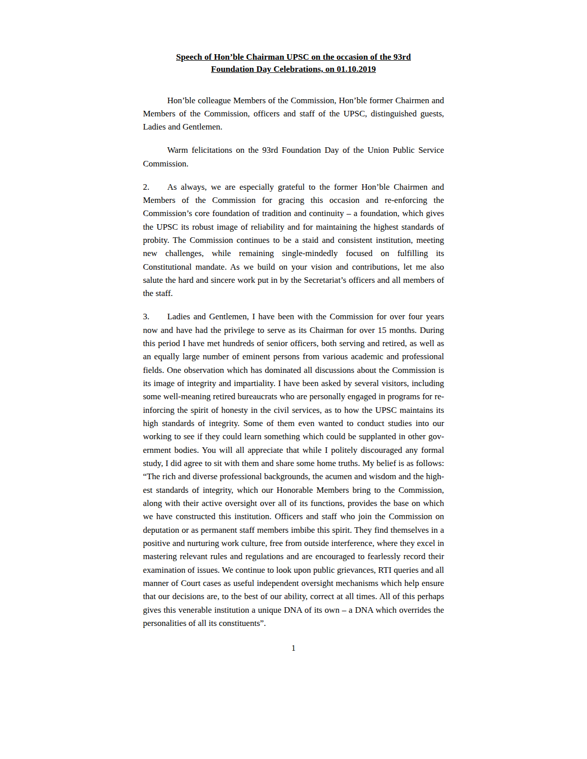Speech of Hon’ble Chairman UPSC on the occasion of the 93rd
Foundation Day Celebrations, on 01.10.2019
Hon’ble colleague Members of the Commission, Hon’ble former Chairmen and Members of the Commission, officers and staff of the UPSC, distinguished guests, Ladies and Gentlemen.
Warm felicitations on the 93rd Foundation Day of the Union Public Service Commission.
2. As always, we are especially grateful to the former Hon’ble Chairmen and Members of the Commission for gracing this occasion and re-enforcing the Commission’s core foundation of tradition and continuity – a foundation, which gives the UPSC its robust image of reliability and for maintaining the highest standards of probity. The Commission continues to be a staid and consistent institution, meeting new challenges, while remaining single-mindedly focused on fulfilling its Constitutional mandate. As we build on your vision and contributions, let me also salute the hard and sincere work put in by the Secretariat’s officers and all members of the staff.
3. Ladies and Gentlemen, I have been with the Commission for over four years now and have had the privilege to serve as its Chairman for over 15 months. During this period I have met hundreds of senior officers, both serving and retired, as well as an equally large number of eminent persons from various academic and professional fields. One observation which has dominated all discussions about the Commission is its image of integrity and impartiality. I have been asked by several visitors, including some well-meaning retired bureaucrats who are personally engaged in programs for reinforcing the spirit of honesty in the civil services, as to how the UPSC maintains its high standards of integrity. Some of them even wanted to conduct studies into our working to see if they could learn something which could be supplanted in other government bodies. You will all appreciate that while I politely discouraged any formal study, I did agree to sit with them and share some home truths. My belief is as follows: “The rich and diverse professional backgrounds, the acumen and wisdom and the highest standards of integrity, which our Honorable Members bring to the Commission, along with their active oversight over all of its functions, provides the base on which we have constructed this institution. Officers and staff who join the Commission on deputation or as permanent staff members imbibe this spirit. They find themselves in a positive and nurturing work culture, free from outside interference, where they excel in mastering relevant rules and regulations and are encouraged to fearlessly record their examination of issues. We continue to look upon public grievances, RTI queries and all manner of Court cases as useful independent oversight mechanisms which help ensure that our decisions are, to the best of our ability, correct at all times. All of this perhaps gives this venerable institution a unique DNA of its own – a DNA which overrides the personalities of all its constituents”.
1